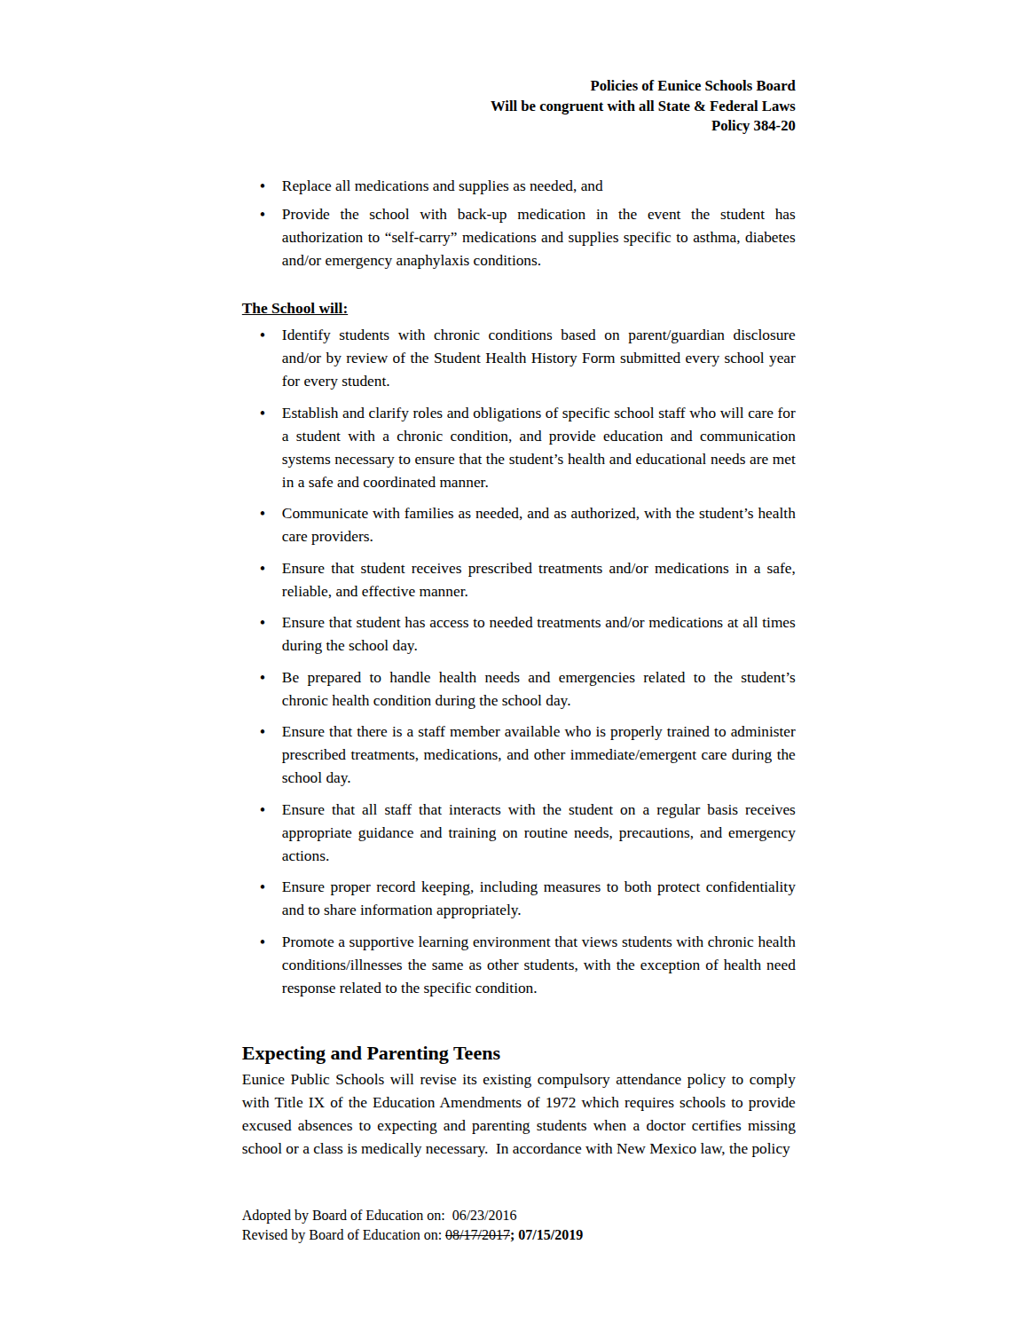Policies of Eunice Schools Board
Will be congruent with all State & Federal Laws
Policy 384-20
Replace all medications and supplies as needed, and
Provide the school with back-up medication in the event the student has authorization to “self-carry” medications and supplies specific to asthma, diabetes and/or emergency anaphylaxis conditions.
The School will:
Identify students with chronic conditions based on parent/guardian disclosure and/or by review of the Student Health History Form submitted every school year for every student.
Establish and clarify roles and obligations of specific school staff who will care for a student with a chronic condition, and provide education and communication systems necessary to ensure that the student’s health and educational needs are met in a safe and coordinated manner.
Communicate with families as needed, and as authorized, with the student’s health care providers.
Ensure that student receives prescribed treatments and/or medications in a safe, reliable, and effective manner.
Ensure that student has access to needed treatments and/or medications at all times during the school day.
Be prepared to handle health needs and emergencies related to the student’s chronic health condition during the school day.
Ensure that there is a staff member available who is properly trained to administer prescribed treatments, medications, and other immediate/emergent care during the school day.
Ensure that all staff that interacts with the student on a regular basis receives appropriate guidance and training on routine needs, precautions, and emergency actions.
Ensure proper record keeping, including measures to both protect confidentiality and to share information appropriately.
Promote a supportive learning environment that views students with chronic health conditions/illnesses the same as other students, with the exception of health need response related to the specific condition.
Expecting and Parenting Teens
Eunice Public Schools will revise its existing compulsory attendance policy to comply with Title IX of the Education Amendments of 1972 which requires schools to provide excused absences to expecting and parenting students when a doctor certifies missing school or a class is medically necessary. In accordance with New Mexico law, the policy
Adopted by Board of Education on: 06/23/2016
Revised by Board of Education on: 08/17/2017; 07/15/2019